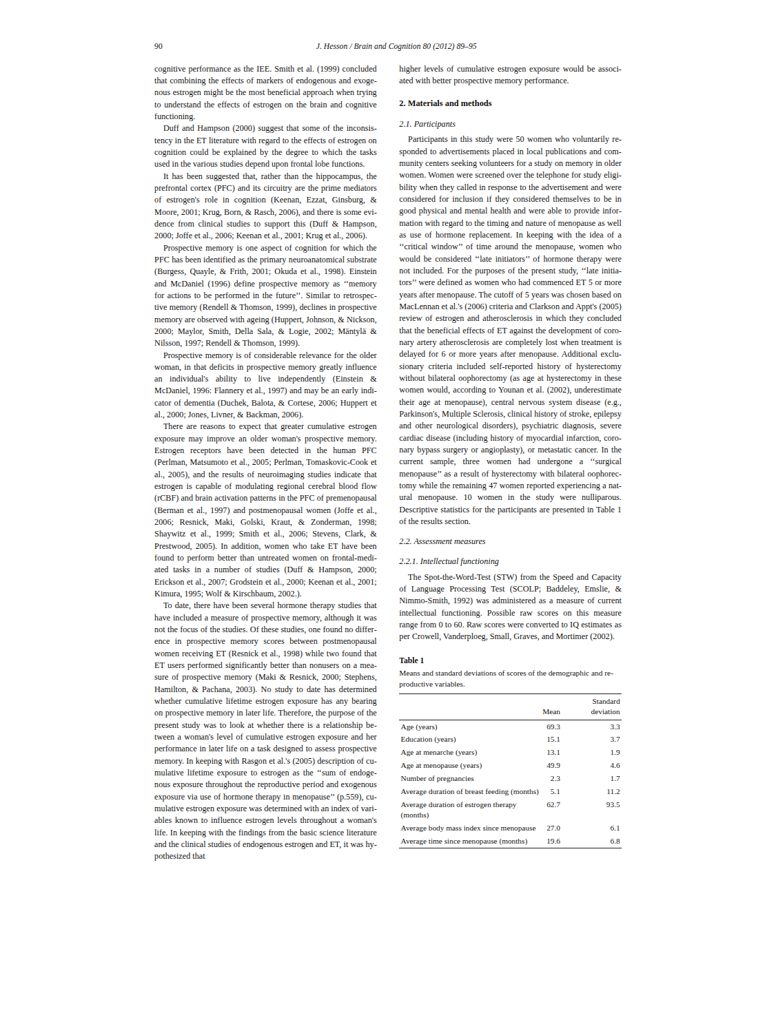90 J. Hesson / Brain and Cognition 80 (2012) 89–95
cognitive performance as the IEE. Smith et al. (1999) concluded that combining the effects of markers of endogenous and exogenous estrogen might be the most beneficial approach when trying to understand the effects of estrogen on the brain and cognitive functioning.
Duff and Hampson (2000) suggest that some of the inconsistency in the ET literature with regard to the effects of estrogen on cognition could be explained by the degree to which the tasks used in the various studies depend upon frontal lobe functions.
It has been suggested that, rather than the hippocampus, the prefrontal cortex (PFC) and its circuitry are the prime mediators of estrogen's role in cognition (Keenan, Ezzat, Ginsburg, & Moore, 2001; Krug, Born, & Rasch, 2006), and there is some evidence from clinical studies to support this (Duff & Hampson, 2000; Joffe et al., 2006; Keenan et al., 2001; Krug et al., 2006).
Prospective memory is one aspect of cognition for which the PFC has been identified as the primary neuroanatomical substrate (Burgess, Quayle, & Frith, 2001; Okuda et al., 1998). Einstein and McDaniel (1996) define prospective memory as ‘‘memory for actions to be performed in the future’’. Similar to retrospective memory (Rendell & Thomson, 1999), declines in prospective memory are observed with ageing (Huppert, Johnson, & Nickson, 2000; Maylor, Smith, Della Sala, & Logie, 2002; Mäntylä & Nilsson, 1997; Rendell & Thomson, 1999).
Prospective memory is of considerable relevance for the older woman, in that deficits in prospective memory greatly influence an individual's ability to live independently (Einstein & McDaniel, 1996: Flannery et al., 1997) and may be an early indicator of dementia (Duchek, Balota, & Cortese, 2006; Huppert et al., 2000; Jones, Livner, & Backman, 2006).
There are reasons to expect that greater cumulative estrogen exposure may improve an older woman's prospective memory. Estrogen receptors have been detected in the human PFC (Perlman, Matsumoto et al., 2005; Perlman, Tomaskovic-Cook et al., 2005), and the results of neuroimaging studies indicate that estrogen is capable of modulating regional cerebral blood flow (rCBF) and brain activation patterns in the PFC of premenopausal (Berman et al., 1997) and postmenopausal women (Joffe et al., 2006; Resnick, Maki, Golski, Kraut, & Zonderman, 1998; Shaywitz et al., 1999; Smith et al., 2006; Stevens, Clark, & Prestwood, 2005). In addition, women who take ET have been found to perform better than untreated women on frontal-mediated tasks in a number of studies (Duff & Hampson, 2000; Erickson et al., 2007; Grodstein et al., 2000; Keenan et al., 2001; Kimura, 1995; Wolf & Kirschbaum, 2002.).
To date, there have been several hormone therapy studies that have included a measure of prospective memory, although it was not the focus of the studies. Of these studies, one found no difference in prospective memory scores between postmenopausal women receiving ET (Resnick et al., 1998) while two found that ET users performed significantly better than nonusers on a measure of prospective memory (Maki & Resnick, 2000; Stephens, Hamilton, & Pachana, 2003). No study to date has determined whether cumulative lifetime estrogen exposure has any bearing on prospective memory in later life. Therefore, the purpose of the present study was to look at whether there is a relationship between a woman's level of cumulative estrogen exposure and her performance in later life on a task designed to assess prospective memory. In keeping with Rasgon et al.'s (2005) description of cumulative lifetime exposure to estrogen as the ‘‘sum of endogenous exposure throughout the reproductive period and exogenous exposure via use of hormone therapy in menopause’’ (p.559), cumulative estrogen exposure was determined with an index of variables known to influence estrogen levels throughout a woman's life. In keeping with the findings from the basic science literature and the clinical studies of endogenous estrogen and ET, it was hypothesized that
higher levels of cumulative estrogen exposure would be associated with better prospective memory performance.
2. Materials and methods
2.1. Participants
Participants in this study were 50 women who voluntarily responded to advertisements placed in local publications and community centers seeking volunteers for a study on memory in older women. Women were screened over the telephone for study eligibility when they called in response to the advertisement and were considered for inclusion if they considered themselves to be in good physical and mental health and were able to provide information with regard to the timing and nature of menopause as well as use of hormone replacement. In keeping with the idea of a ‘‘critical window’’ of time around the menopause, women who would be considered ‘‘late initiators’’ of hormone therapy were not included. For the purposes of the present study, ‘‘late initiators’’ were defined as women who had commenced ET 5 or more years after menopause. The cutoff of 5 years was chosen based on MacLennan et al.'s (2006) criteria and Clarkson and Appt's (2005) review of estrogen and atherosclerosis in which they concluded that the beneficial effects of ET against the development of coronary artery atherosclerosis are completely lost when treatment is delayed for 6 or more years after menopause. Additional exclusionary criteria included self-reported history of hysterectomy without bilateral oophorectomy (as age at hysterectomy in these women would, according to Younan et al. (2002), underestimate their age at menopause), central nervous system disease (e.g., Parkinson's, Multiple Sclerosis, clinical history of stroke, epilepsy and other neurological disorders), psychiatric diagnosis, severe cardiac disease (including history of myocardial infarction, coronary bypass surgery or angioplasty), or metastatic cancer. In the current sample, three women had undergone a ‘‘surgical menopause’’ as a result of hysterectomy with bilateral oophorectomy while the remaining 47 women reported experiencing a natural menopause. 10 women in the study were nulliparous. Descriptive statistics for the participants are presented in Table 1 of the results section.
2.2. Assessment measures
2.2.1. Intellectual functioning
The Spot-the-Word-Test (STW) from the Speed and Capacity of Language Processing Test (SCOLP; Baddeley, Emslie, & Nimmo-Smith, 1992) was administered as a measure of current intellectual functioning. Possible raw scores on this measure range from 0 to 60. Raw scores were converted to IQ estimates as per Crowell, Vanderploeg, Small, Graves, and Mortimer (2002).
Table 1
Means and standard deviations of scores of the demographic and reproductive variables.
| | Mean | Standard deviation |
| --- | --- | --- |
| Age (years) | 69.3 | 3.3 |
| Education (years) | 15.1 | 3.7 |
| Age at menarche (years) | 13.1 | 1.9 |
| Age at menopause (years) | 49.9 | 4.6 |
| Number of pregnancies | 2.3 | 1.7 |
| Average duration of breast feeding (months) | 5.1 | 11.2 |
| Average duration of estrogen therapy (months) | 62.7 | 93.5 |
| Average body mass index since menopause | 27.0 | 6.1 |
| Average time since menopause (months) | 19.6 | 6.8 |